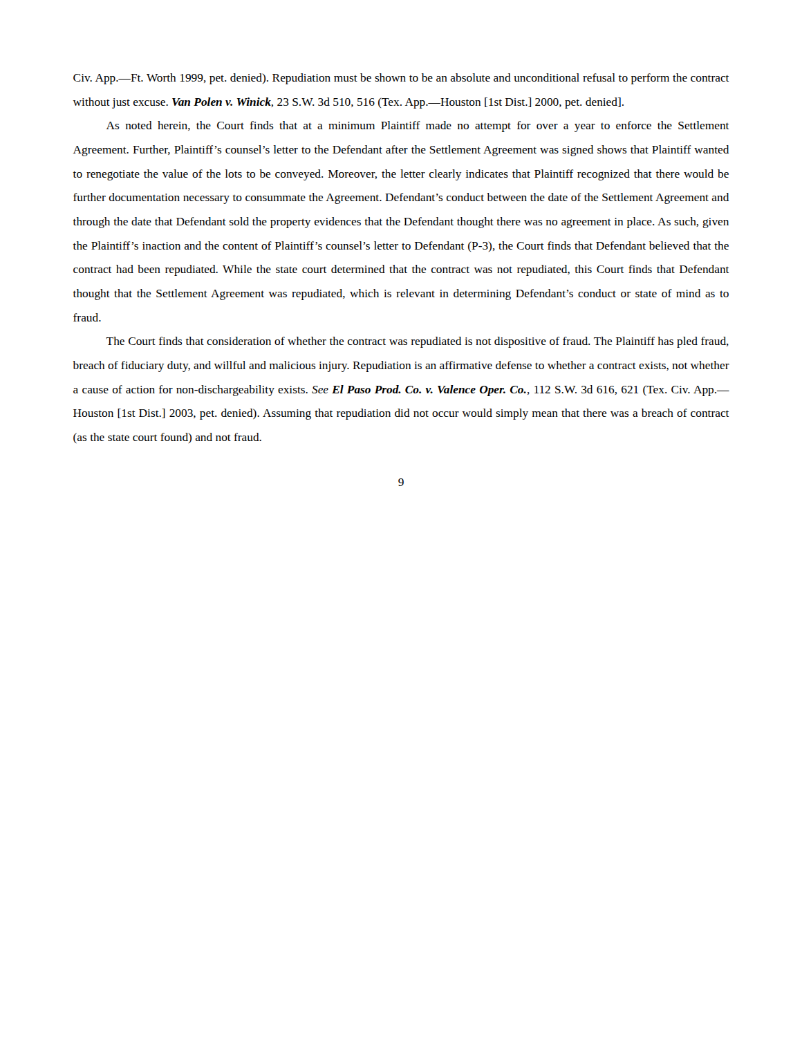Civ. App.—Ft. Worth 1999, pet. denied). Repudiation must be shown to be an absolute and unconditional refusal to perform the contract without just excuse. Van Polen v. Winick, 23 S.W. 3d 510, 516 (Tex. App.—Houston [1st Dist.] 2000, pet. denied].
As noted herein, the Court finds that at a minimum Plaintiff made no attempt for over a year to enforce the Settlement Agreement. Further, Plaintiff’s counsel’s letter to the Defendant after the Settlement Agreement was signed shows that Plaintiff wanted to renegotiate the value of the lots to be conveyed. Moreover, the letter clearly indicates that Plaintiff recognized that there would be further documentation necessary to consummate the Agreement. Defendant’s conduct between the date of the Settlement Agreement and through the date that Defendant sold the property evidences that the Defendant thought there was no agreement in place. As such, given the Plaintiff’s inaction and the content of Plaintiff’s counsel’s letter to Defendant (P-3), the Court finds that Defendant believed that the contract had been repudiated. While the state court determined that the contract was not repudiated, this Court finds that Defendant thought that the Settlement Agreement was repudiated, which is relevant in determining Defendant’s conduct or state of mind as to fraud.
The Court finds that consideration of whether the contract was repudiated is not dispositive of fraud. The Plaintiff has pled fraud, breach of fiduciary duty, and willful and malicious injury. Repudiation is an affirmative defense to whether a contract exists, not whether a cause of action for non-dischargeability exists. See El Paso Prod. Co. v. Valence Oper. Co., 112 S.W. 3d 616, 621 (Tex. Civ. App.—Houston [1st Dist.] 2003, pet. denied). Assuming that repudiation did not occur would simply mean that there was a breach of contract (as the state court found) and not fraud.
9